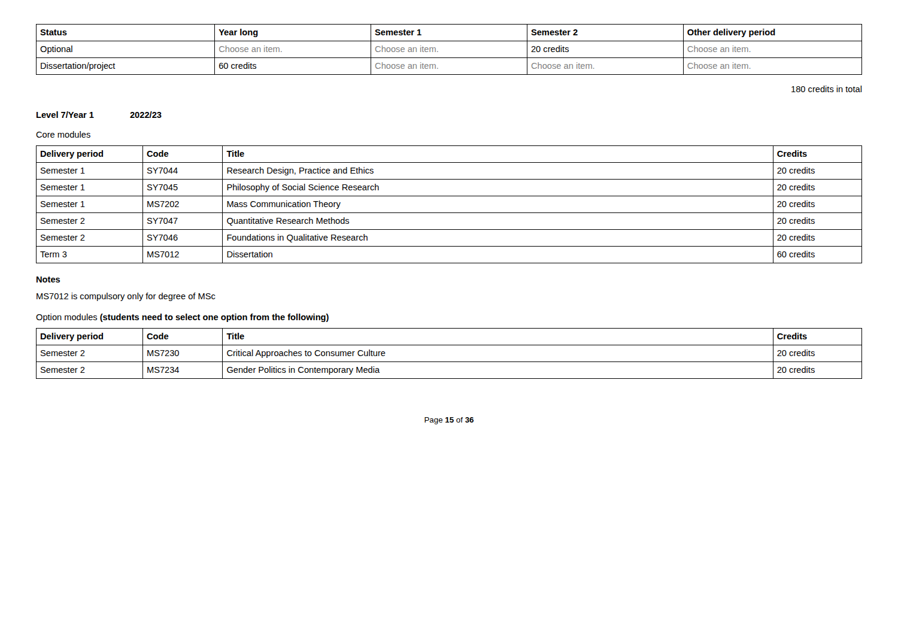| Status | Year long | Semester 1 | Semester 2 | Other delivery period |
| --- | --- | --- | --- | --- |
| Optional | Choose an item. | Choose an item. | 20 credits | Choose an item. |
| Dissertation/project | 60 credits | Choose an item. | Choose an item. | Choose an item. |
180 credits in total
Level 7/Year 12022/23
Core modules
| Delivery period | Code | Title | Credits |
| --- | --- | --- | --- |
| Semester 1 | SY7044 | Research Design, Practice and Ethics | 20 credits |
| Semester 1 | SY7045 | Philosophy of Social Science Research | 20 credits |
| Semester 1 | MS7202 | Mass Communication Theory | 20 credits |
| Semester 2 | SY7047 | Quantitative Research Methods | 20 credits |
| Semester 2 | SY7046 | Foundations in Qualitative Research | 20 credits |
| Term 3 | MS7012 | Dissertation | 60 credits |
Notes
MS7012 is compulsory only for degree of MSc
Option modules (students need to select one option from the following)
| Delivery period | Code | Title | Credits |
| --- | --- | --- | --- |
| Semester 2 | MS7230 | Critical Approaches to Consumer Culture | 20 credits |
| Semester 2 | MS7234 | Gender Politics in Contemporary Media | 20 credits |
Page 15 of 36